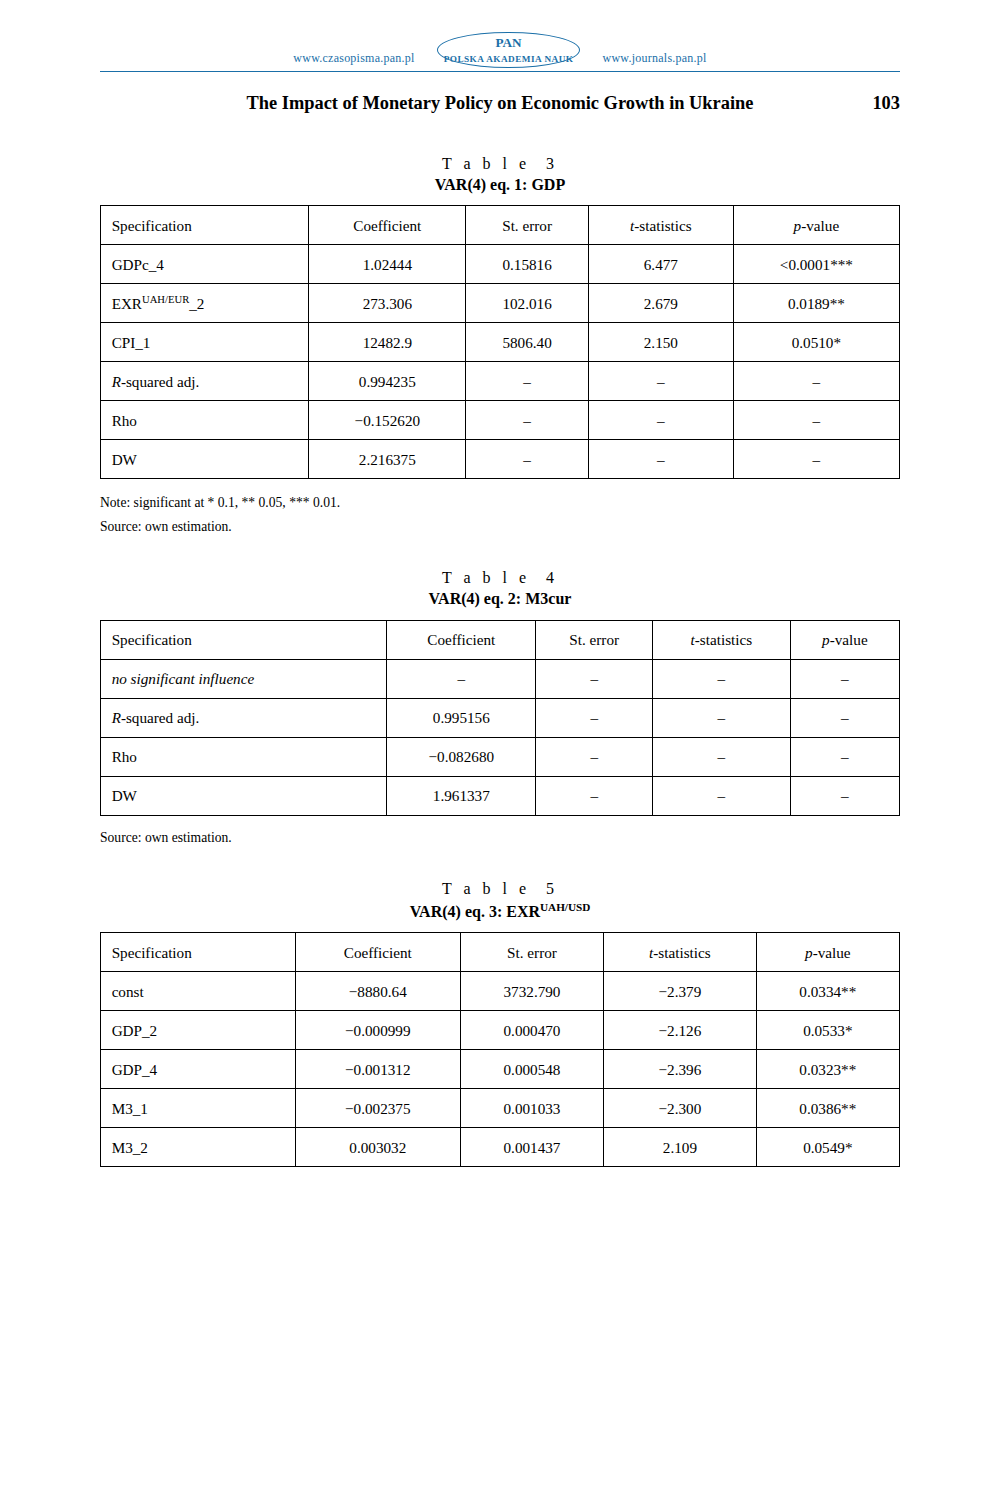www.czasopisma.pan.pl PANPOLSKA AKADEMIA NAUK www.journals.pan.pl
The Impact of Monetary Policy on Economic Growth in Ukraine103
T a b l e 3
VAR(4) eq. 1: GDP
| Specification | Coefficient | St. error | t -statistics | p -value |
| --- | --- | --- | --- | --- |
| GDPc_4 | 1.02444 | 0.15816 | 6.477 | <0.0001*** |
| EXR UAH/EUR _2 | 273.306 | 102.016 | 2.679 | 0.0189** |
| CPI_1 | 12482.9 | 5806.40 | 2.150 | 0.0510* |
| R -squared adj. | 0.994235 | – | – | – |
| Rho | −0.152620 | – | – | – |
| DW | 2.216375 | – | – | – |
Note: significant at * 0.1, ** 0.05, *** 0.01.
Source: own estimation.
T a b l e 4
VAR(4) eq. 2: M3cur
| Specification | Coefficient | St. error | t -statistics | p -value |
| --- | --- | --- | --- | --- |
| no significant influence | – | – | – | – |
| R -squared adj. | 0.995156 | – | – | – |
| Rho | −0.082680 | – | – | – |
| DW | 1.961337 | – | – | – |
Source: own estimation.
T a b l e 5
VAR(4) eq. 3: EXRUAH/USD
| Specification | Coefficient | St. error | t -statistics | p -value |
| --- | --- | --- | --- | --- |
| const | −8880.64 | 3732.790 | −2.379 | 0.0334** |
| GDP_2 | −0.000999 | 0.000470 | −2.126 | 0.0533* |
| GDP_4 | −0.001312 | 0.000548 | −2.396 | 0.0323** |
| M3_1 | −0.002375 | 0.001033 | −2.300 | 0.0386** |
| M3_2 | 0.003032 | 0.001437 | 2.109 | 0.0549* |